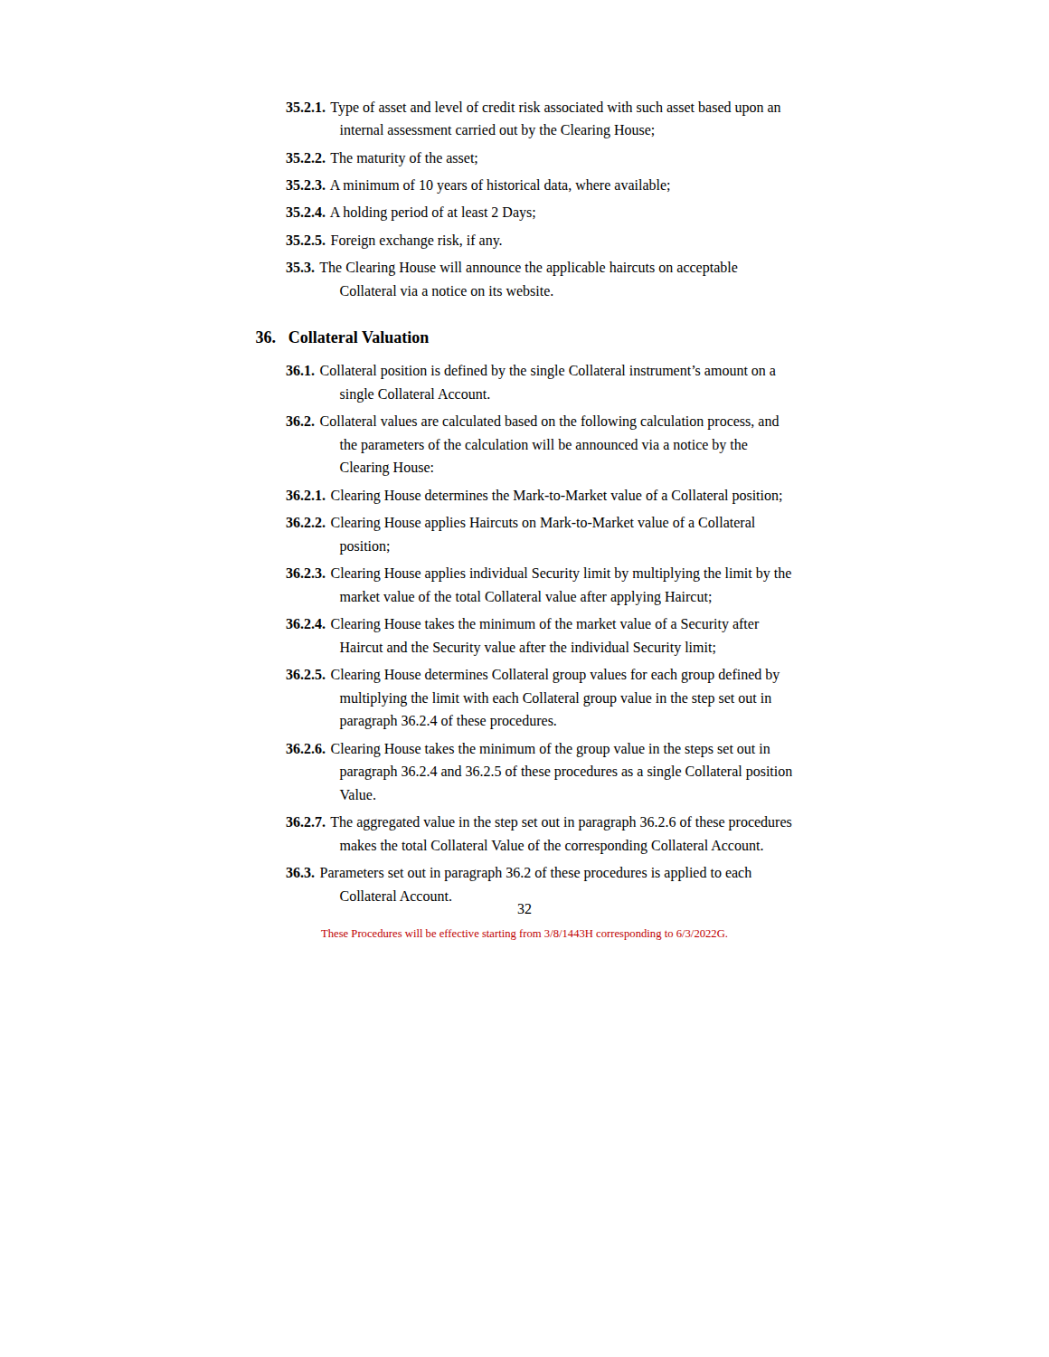35.2.1. Type of asset and level of credit risk associated with such asset based upon an internal assessment carried out by the Clearing House;
35.2.2. The maturity of the asset;
35.2.3. A minimum of 10 years of historical data, where available;
35.2.4. A holding period of at least 2 Days;
35.2.5. Foreign exchange risk, if any.
35.3. The Clearing House will announce the applicable haircuts on acceptable Collateral via a notice on its website.
36. Collateral Valuation
36.1. Collateral position is defined by the single Collateral instrument’s amount on a single Collateral Account.
36.2. Collateral values are calculated based on the following calculation process, and the parameters of the calculation will be announced via a notice by the Clearing House:
36.2.1. Clearing House determines the Mark-to-Market value of a Collateral position;
36.2.2. Clearing House applies Haircuts on Mark-to-Market value of a Collateral position;
36.2.3. Clearing House applies individual Security limit by multiplying the limit by the market value of the total Collateral value after applying Haircut;
36.2.4. Clearing House takes the minimum of the market value of a Security after Haircut and the Security value after the individual Security limit;
36.2.5. Clearing House determines Collateral group values for each group defined by multiplying the limit with each Collateral group value in the step set out in paragraph 36.2.4 of these procedures.
36.2.6. Clearing House takes the minimum of the group value in the steps set out in paragraph 36.2.4 and 36.2.5 of these procedures as a single Collateral position Value.
36.2.7. The aggregated value in the step set out in paragraph 36.2.6 of these procedures makes the total Collateral Value of the corresponding Collateral Account.
36.3. Parameters set out in paragraph 36.2 of these procedures is applied to each Collateral Account.
32
These Procedures will be effective starting from 3/8/1443H corresponding to 6/3/2022G.